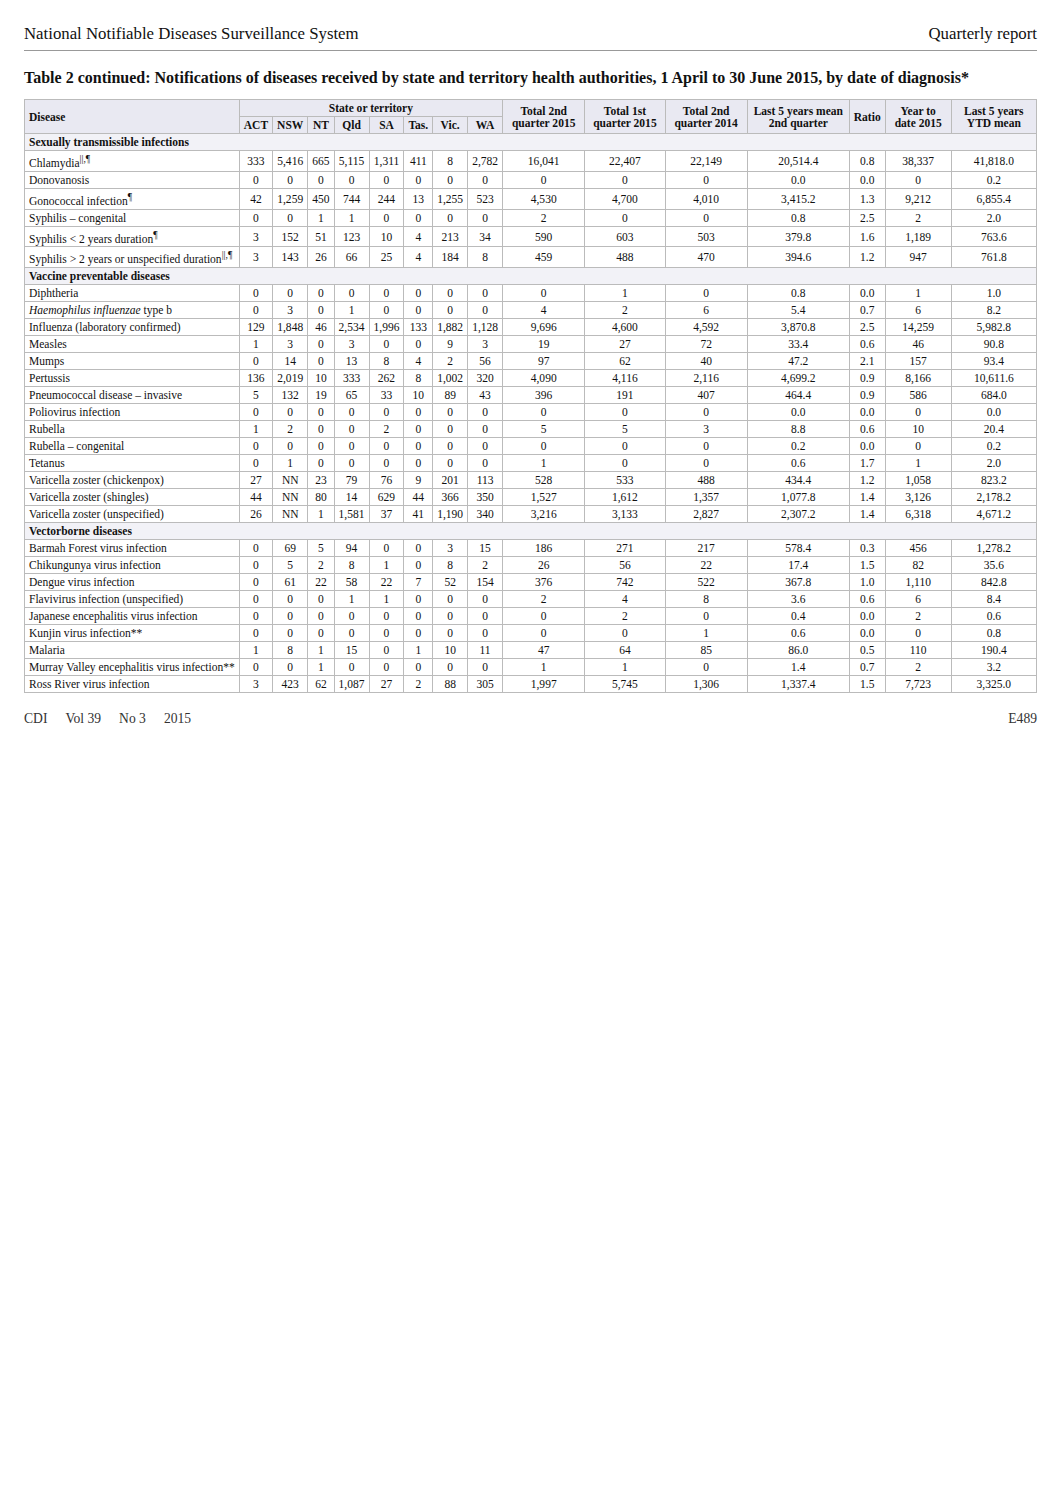National Notifiable Diseases Surveillance System
Quarterly report
Table 2 continued: Notifications of diseases received by state and territory health authorities, 1 April to 30 June 2015, by date of diagnosis*
| Disease | State or territory | Total 2nd quarter 2015 | Total 1st quarter 2015 | Total 2nd quarter 2014 | Last 5 years mean 2nd quarter | Ratio | Year to date 2015 | Last 5 years YTD mean |
| --- | --- | --- | --- | --- | --- | --- | --- | --- |
| ACT | NSW | NT | Qld | SA | Tas. | Vic. | WA |
| Sexually transmissible infections |
| Chlamydia //,¶ | 333 | 5,416 | 665 | 5,115 | 1,311 | 411 | 8 | 2,782 | 16,041 | 22,407 | 22,149 | 20,514.4 | 0.8 | 38,337 | 41,818.0 |
| Donovanosis | 0 | 0 | 0 | 0 | 0 | 0 | 0 | 0 | 0 | 0 | 0 | 0.0 | 0.0 | 0 | 0.2 |
| Gonococcal infection ¶ | 42 | 1,259 | 450 | 744 | 244 | 13 | 1,255 | 523 | 4,530 | 4,700 | 4,010 | 3,415.2 | 1.3 | 9,212 | 6,855.4 |
| Syphilis – congenital | 0 | 0 | 1 | 1 | 0 | 0 | 0 | 0 | 2 | 0 | 0 | 0.8 | 2.5 | 2 | 2.0 |
| Syphilis < 2 years duration ¶ | 3 | 152 | 51 | 123 | 10 | 4 | 213 | 34 | 590 | 603 | 503 | 379.8 | 1.6 | 1,189 | 763.6 |
| Syphilis > 2 years or unspecified duration //,¶ | 3 | 143 | 26 | 66 | 25 | 4 | 184 | 8 | 459 | 488 | 470 | 394.6 | 1.2 | 947 | 761.8 |
| Vaccine preventable diseases |
| Diphtheria | 0 | 0 | 0 | 0 | 0 | 0 | 0 | 0 | 0 | 1 | 0 | 0.8 | 0.0 | 1 | 1.0 |
| Haemophilus influenzae type b | 0 | 3 | 0 | 1 | 0 | 0 | 0 | 0 | 4 | 2 | 6 | 5.4 | 0.7 | 6 | 8.2 |
| Influenza (laboratory confirmed) | 129 | 1,848 | 46 | 2,534 | 1,996 | 133 | 1,882 | 1,128 | 9,696 | 4,600 | 4,592 | 3,870.8 | 2.5 | 14,259 | 5,982.8 |
| Measles | 1 | 3 | 0 | 3 | 0 | 0 | 9 | 3 | 19 | 27 | 72 | 33.4 | 0.6 | 46 | 90.8 |
| Mumps | 0 | 14 | 0 | 13 | 8 | 4 | 2 | 56 | 97 | 62 | 40 | 47.2 | 2.1 | 157 | 93.4 |
| Pertussis | 136 | 2,019 | 10 | 333 | 262 | 8 | 1,002 | 320 | 4,090 | 4,116 | 2,116 | 4,699.2 | 0.9 | 8,166 | 10,611.6 |
| Pneumococcal disease – invasive | 5 | 132 | 19 | 65 | 33 | 10 | 89 | 43 | 396 | 191 | 407 | 464.4 | 0.9 | 586 | 684.0 |
| Poliovirus infection | 0 | 0 | 0 | 0 | 0 | 0 | 0 | 0 | 0 | 0 | 0 | 0.0 | 0.0 | 0 | 0.0 |
| Rubella | 1 | 2 | 0 | 0 | 2 | 0 | 0 | 0 | 5 | 5 | 3 | 8.8 | 0.6 | 10 | 20.4 |
| Rubella – congenital | 0 | 0 | 0 | 0 | 0 | 0 | 0 | 0 | 0 | 0 | 0 | 0.2 | 0.0 | 0 | 0.2 |
| Tetanus | 0 | 1 | 0 | 0 | 0 | 0 | 0 | 0 | 1 | 0 | 0 | 0.6 | 1.7 | 1 | 2.0 |
| Varicella zoster (chickenpox) | 27 | NN | 23 | 79 | 76 | 9 | 201 | 113 | 528 | 533 | 488 | 434.4 | 1.2 | 1,058 | 823.2 |
| Varicella zoster (shingles) | 44 | NN | 80 | 14 | 629 | 44 | 366 | 350 | 1,527 | 1,612 | 1,357 | 1,077.8 | 1.4 | 3,126 | 2,178.2 |
| Varicella zoster (unspecified) | 26 | NN | 1 | 1,581 | 37 | 41 | 1,190 | 340 | 3,216 | 3,133 | 2,827 | 2,307.2 | 1.4 | 6,318 | 4,671.2 |
| Vectorborne diseases |
| Barmah Forest virus infection | 0 | 69 | 5 | 94 | 0 | 0 | 3 | 15 | 186 | 271 | 217 | 578.4 | 0.3 | 456 | 1,278.2 |
| Chikungunya virus infection | 0 | 5 | 2 | 8 | 1 | 0 | 8 | 2 | 26 | 56 | 22 | 17.4 | 1.5 | 82 | 35.6 |
| Dengue virus infection | 0 | 61 | 22 | 58 | 22 | 7 | 52 | 154 | 376 | 742 | 522 | 367.8 | 1.0 | 1,110 | 842.8 |
| Flavivirus infection (unspecified) | 0 | 0 | 0 | 1 | 1 | 0 | 0 | 0 | 2 | 4 | 8 | 3.6 | 0.6 | 6 | 8.4 |
| Japanese encephalitis virus infection | 0 | 0 | 0 | 0 | 0 | 0 | 0 | 0 | 0 | 2 | 0 | 0.4 | 0.0 | 2 | 0.6 |
| Kunjin virus infection** | 0 | 0 | 0 | 0 | 0 | 0 | 0 | 0 | 0 | 0 | 1 | 0.6 | 0.0 | 0 | 0.8 |
| Malaria | 1 | 8 | 1 | 15 | 0 | 1 | 10 | 11 | 47 | 64 | 85 | 86.0 | 0.5 | 110 | 190.4 |
| Murray Valley encephalitis virus infection** | 0 | 0 | 1 | 0 | 0 | 0 | 0 | 0 | 1 | 1 | 0 | 1.4 | 0.7 | 2 | 3.2 |
| Ross River virus infection | 3 | 423 | 62 | 1,087 | 27 | 2 | 88 | 305 | 1,997 | 5,745 | 1,306 | 1,337.4 | 1.5 | 7,723 | 3,325.0 |
CDI Vol 39 No 32015
E489